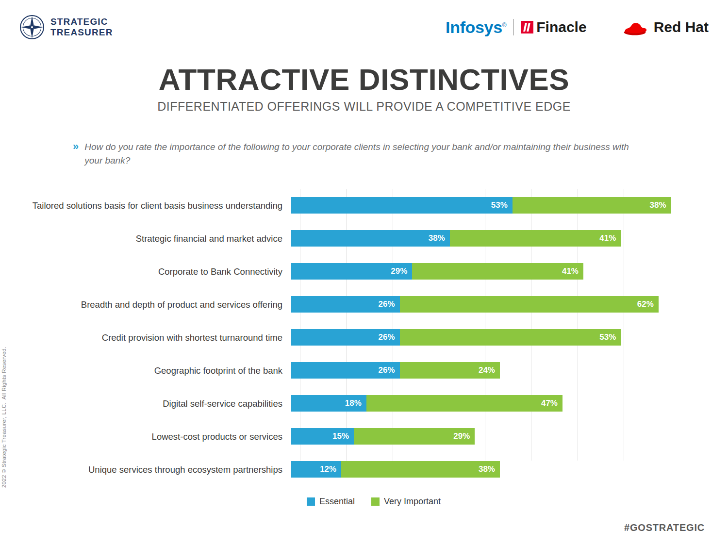Strategic
Treasurer
Infosys® Finacle
Red Hat
Attractive Distinctives
Differentiated Offerings Will Provide a Competitive Edge
»
How do you rate the importance of the following to your corporate clients in selecting your bank and/or maintaining their business with your bank?
Tailored solutions basis for client basis business understanding
53%
38%
Strategic financial and market advice
38%
41%
Corporate to Bank Connectivity
29%
41%
Breadth and depth of product and services offering
26%
62%
Credit provision with shortest turnaround time
26%
53%
Geographic footprint of the bank
26%
24%
Digital self-service capabilities
18%
47%
Lowest-cost products or services
15%
29%
Unique services through ecosystem partnerships
12%
38%
Essential
Very Important
2022 © Strategic Treasurer, LLC. All Rights Reserved.
#GOSTRATEGIC